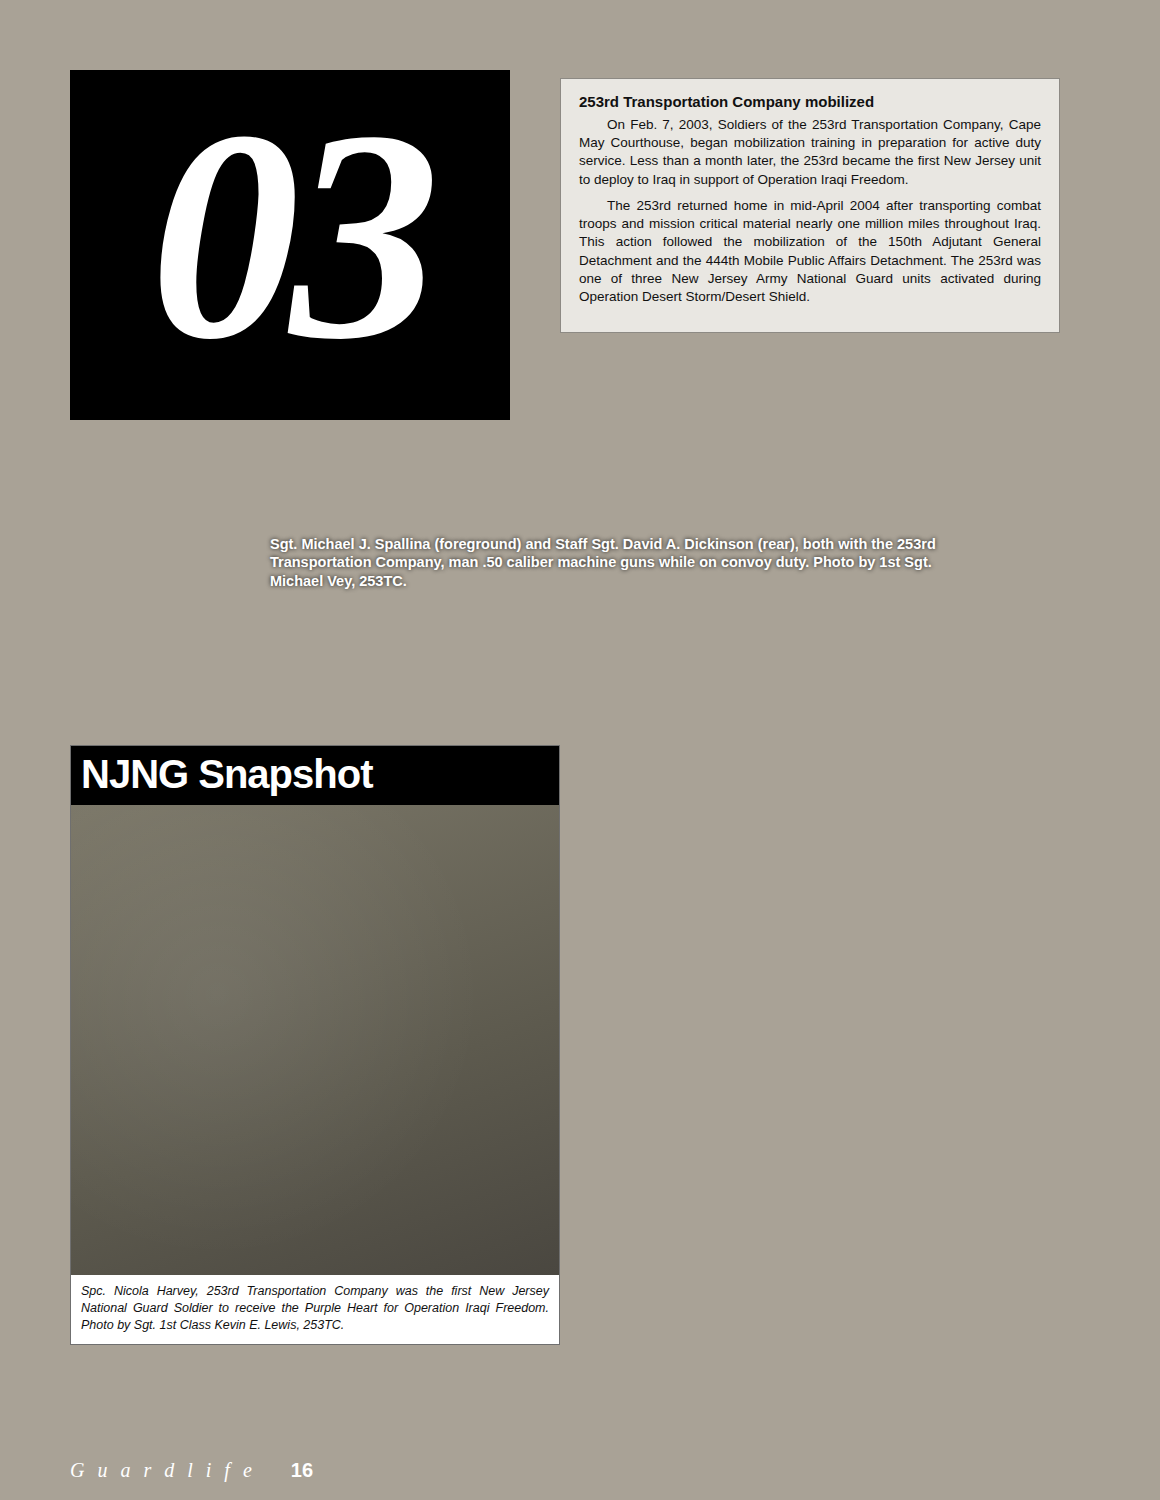03
253rd Transportation Company mobilized
On Feb. 7, 2003, Soldiers of the 253rd Transportation Company, Cape May Courthouse, began mobilization training in preparation for active duty service. Less than a month later, the 253rd became the first New Jersey unit to deploy to Iraq in support of Operation Iraqi Freedom.
The 253rd returned home in mid-April 2004 after transporting combat troops and mission critical material nearly one million miles throughout Iraq. This action followed the mobilization of the 150th Adjutant General Detachment and the 444th Mobile Public Affairs Detachment. The 253rd was one of three New Jersey Army National Guard units activated during Operation Desert Storm/Desert Shield.
Sgt. Michael J. Spallina (foreground) and Staff Sgt. David A. Dickinson (rear), both with the 253rd Transportation Company, man .50 caliber machine guns while on convoy duty. Photo by 1st Sgt. Michael Vey, 253TC.
NJNG Snapshot
Spc. Nicola Harvey, 253rd Transportation Company was the first New Jersey National Guard Soldier to receive the Purple Heart for Operation Iraqi Freedom. Photo by Sgt. 1st Class Kevin E. Lewis, 253TC.
G u a r d l i f e 16